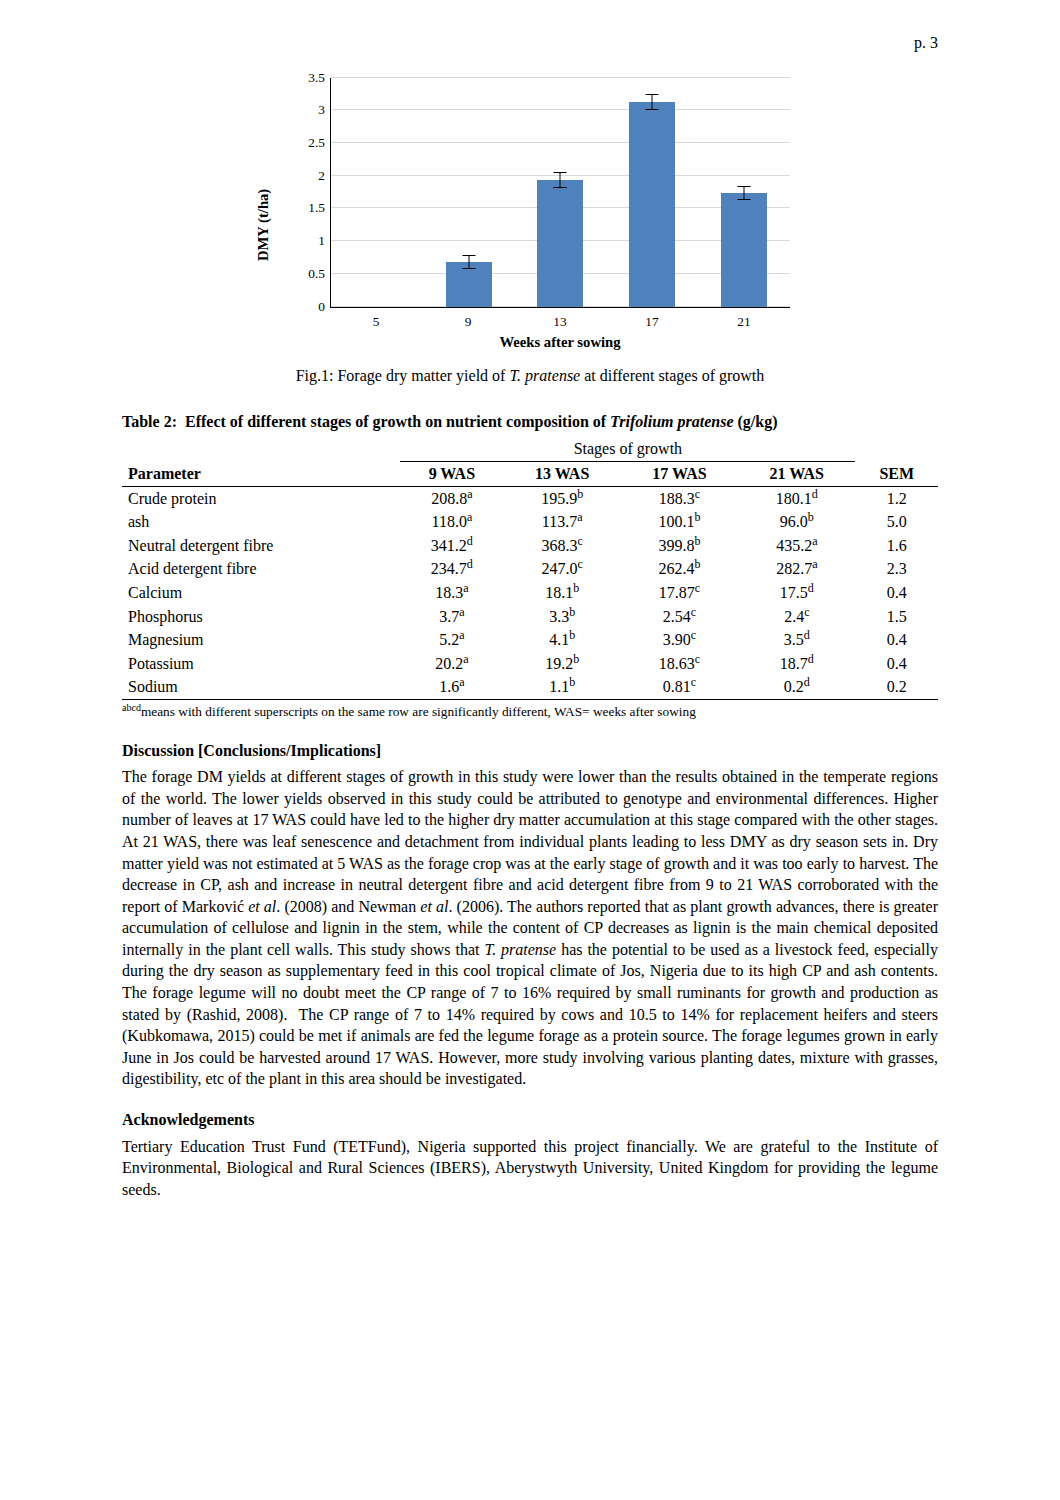p. 3
DMY (t/ha)
3.5
3
2.5
2
1.5
1
0.5
0
59131721
Weeks after sowing
Fig.1: Forage dry matter yield of T. pratense at different stages of growth
Table 2: Effect of different stages of growth on nutrient composition of Trifolium pratense (g/kg)
| | Stages of growth | |
| --- | --- | --- |
| Parameter | 9 WAS | 13 WAS | 17 WAS | 21 WAS | SEM |
| Crude protein | 208.8 a | 195.9 b | 188.3 c | 180.1 d | 1.2 |
| ash | 118.0 a | 113.7 a | 100.1 b | 96.0 b | 5.0 |
| Neutral detergent fibre | 341.2 d | 368.3 c | 399.8 b | 435.2 a | 1.6 |
| Acid detergent fibre | 234.7 d | 247.0 c | 262.4 b | 282.7 a | 2.3 |
| Calcium | 18.3 a | 18.1 b | 17.87 c | 17.5 d | 0.4 |
| Phosphorus | 3.7 a | 3.3 b | 2.54 c | 2.4 c | 1.5 |
| Magnesium | 5.2 a | 4.1 b | 3.90 c | 3.5 d | 0.4 |
| Potassium | 20.2 a | 19.2 b | 18.63 c | 18.7 d | 0.4 |
| Sodium | 1.6 a | 1.1 b | 0.81 c | 0.2 d | 0.2 |
abcdmeans with different superscripts on the same row are significantly different, WAS= weeks after sowing
Discussion [Conclusions/Implications]
The forage DM yields at different stages of growth in this study were lower than the results obtained in the temperate regions of the world. The lower yields observed in this study could be attributed to genotype and environmental differences. Higher number of leaves at 17 WAS could have led to the higher dry matter accumulation at this stage compared with the other stages. At 21 WAS, there was leaf senescence and detachment from individual plants leading to less DMY as dry season sets in. Dry matter yield was not estimated at 5 WAS as the forage crop was at the early stage of growth and it was too early to harvest. The decrease in CP, ash and increase in neutral detergent fibre and acid detergent fibre from 9 to 21 WAS corroborated with the report of Marković et al. (2008) and Newman et al. (2006). The authors reported that as plant growth advances, there is greater accumulation of cellulose and lignin in the stem, while the content of CP decreases as lignin is the main chemical deposited internally in the plant cell walls. This study shows that T. pratense has the potential to be used as a livestock feed, especially during the dry season as supplementary feed in this cool tropical climate of Jos, Nigeria due to its high CP and ash contents. The forage legume will no doubt meet the CP range of 7 to 16% required by small ruminants for growth and production as stated by (Rashid, 2008). The CP range of 7 to 14% required by cows and 10.5 to 14% for replacement heifers and steers (Kubkomawa, 2015) could be met if animals are fed the legume forage as a protein source. The forage legumes grown in early June in Jos could be harvested around 17 WAS. However, more study involving various planting dates, mixture with grasses, digestibility, etc of the plant in this area should be investigated.
Acknowledgements
Tertiary Education Trust Fund (TETFund), Nigeria supported this project financially. We are grateful to the Institute of Environmental, Biological and Rural Sciences (IBERS), Aberystwyth University, United Kingdom for providing the legume seeds.